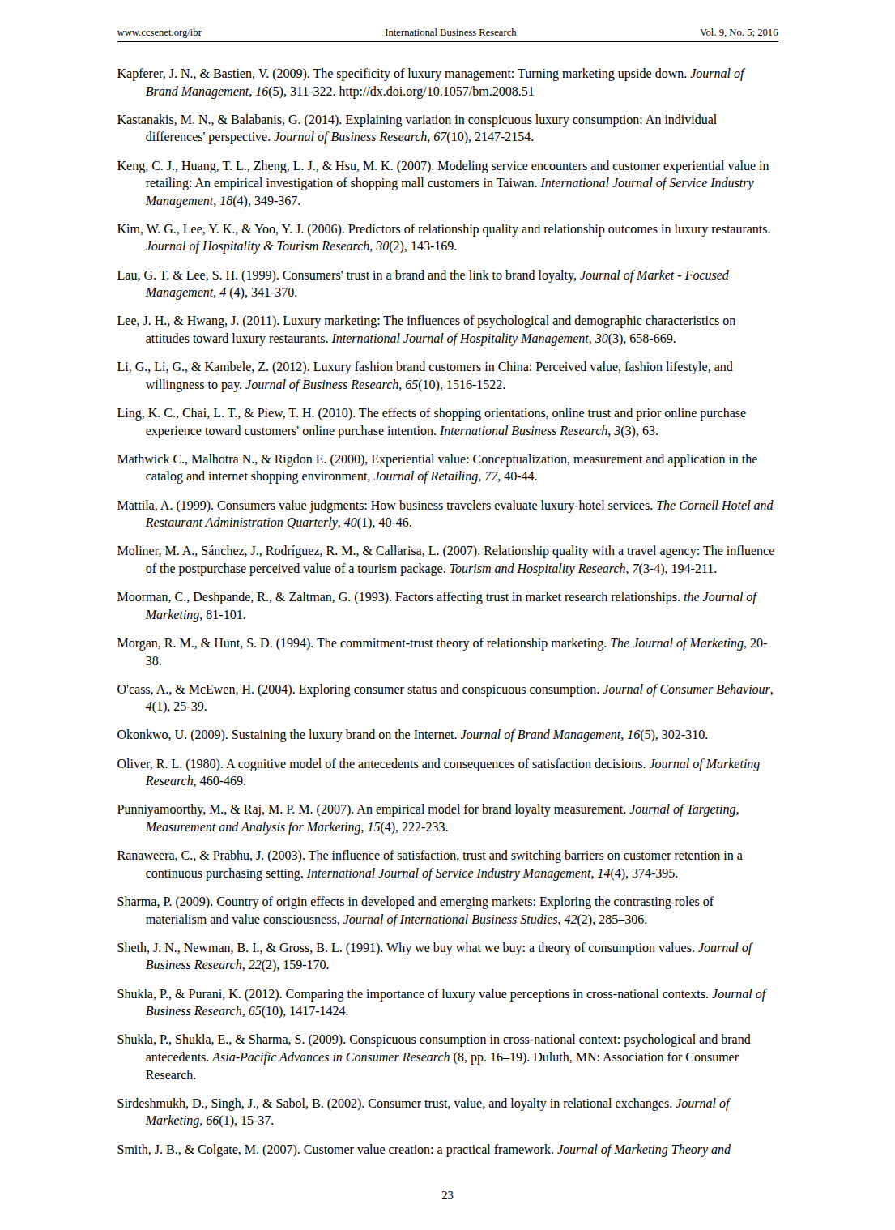www.ccsenet.org/ibr International Business Research Vol. 9, No. 5; 2016
Kapferer, J. N., & Bastien, V. (2009). The specificity of luxury management: Turning marketing upside down. Journal of Brand Management, 16(5), 311-322. http://dx.doi.org/10.1057/bm.2008.51
Kastanakis, M. N., & Balabanis, G. (2014). Explaining variation in conspicuous luxury consumption: An individual differences' perspective. Journal of Business Research, 67(10), 2147-2154.
Keng, C. J., Huang, T. L., Zheng, L. J., & Hsu, M. K. (2007). Modeling service encounters and customer experiential value in retailing: An empirical investigation of shopping mall customers in Taiwan. International Journal of Service Industry Management, 18(4), 349-367.
Kim, W. G., Lee, Y. K., & Yoo, Y. J. (2006). Predictors of relationship quality and relationship outcomes in luxury restaurants. Journal of Hospitality & Tourism Research, 30(2), 143-169.
Lau, G. T. & Lee, S. H. (1999). Consumers' trust in a brand and the link to brand loyalty, Journal of Market - Focused Management, 4 (4), 341-370.
Lee, J. H., & Hwang, J. (2011). Luxury marketing: The influences of psychological and demographic characteristics on attitudes toward luxury restaurants. International Journal of Hospitality Management, 30(3), 658-669.
Li, G., Li, G., & Kambele, Z. (2012). Luxury fashion brand customers in China: Perceived value, fashion lifestyle, and willingness to pay. Journal of Business Research, 65(10), 1516-1522.
Ling, K. C., Chai, L. T., & Piew, T. H. (2010). The effects of shopping orientations, online trust and prior online purchase experience toward customers' online purchase intention. International Business Research, 3(3), 63.
Mathwick C., Malhotra N., & Rigdon E. (2000), Experiential value: Conceptualization, measurement and application in the catalog and internet shopping environment, Journal of Retailing, 77, 40-44.
Mattila, A. (1999). Consumers value judgments: How business travelers evaluate luxury-hotel services. The Cornell Hotel and Restaurant Administration Quarterly, 40(1), 40-46.
Moliner, M. A., Sánchez, J., Rodríguez, R. M., & Callarisa, L. (2007). Relationship quality with a travel agency: The influence of the postpurchase perceived value of a tourism package. Tourism and Hospitality Research, 7(3-4), 194-211.
Moorman, C., Deshpande, R., & Zaltman, G. (1993). Factors affecting trust in market research relationships. the Journal of Marketing, 81-101.
Morgan, R. M., & Hunt, S. D. (1994). The commitment-trust theory of relationship marketing. The Journal of Marketing, 20-38.
O'cass, A., & McEwen, H. (2004). Exploring consumer status and conspicuous consumption. Journal of Consumer Behaviour, 4(1), 25-39.
Okonkwo, U. (2009). Sustaining the luxury brand on the Internet. Journal of Brand Management, 16(5), 302-310.
Oliver, R. L. (1980). A cognitive model of the antecedents and consequences of satisfaction decisions. Journal of Marketing Research, 460-469.
Punniyamoorthy, M., & Raj, M. P. M. (2007). An empirical model for brand loyalty measurement. Journal of Targeting, Measurement and Analysis for Marketing, 15(4), 222-233.
Ranaweera, C., & Prabhu, J. (2003). The influence of satisfaction, trust and switching barriers on customer retention in a continuous purchasing setting. International Journal of Service Industry Management, 14(4), 374-395.
Sharma, P. (2009). Country of origin effects in developed and emerging markets: Exploring the contrasting roles of materialism and value consciousness, Journal of International Business Studies, 42(2), 285–306.
Sheth, J. N., Newman, B. I., & Gross, B. L. (1991). Why we buy what we buy: a theory of consumption values. Journal of Business Research, 22(2), 159-170.
Shukla, P., & Purani, K. (2012). Comparing the importance of luxury value perceptions in cross-national contexts. Journal of Business Research, 65(10), 1417-1424.
Shukla, P., Shukla, E., & Sharma, S. (2009). Conspicuous consumption in cross-national context: psychological and brand antecedents. Asia-Pacific Advances in Consumer Research (8, pp. 16–19). Duluth, MN: Association for Consumer Research.
Sirdeshmukh, D., Singh, J., & Sabol, B. (2002). Consumer trust, value, and loyalty in relational exchanges. Journal of Marketing, 66(1), 15-37.
Smith, J. B., & Colgate, M. (2007). Customer value creation: a practical framework. Journal of Marketing Theory and
23